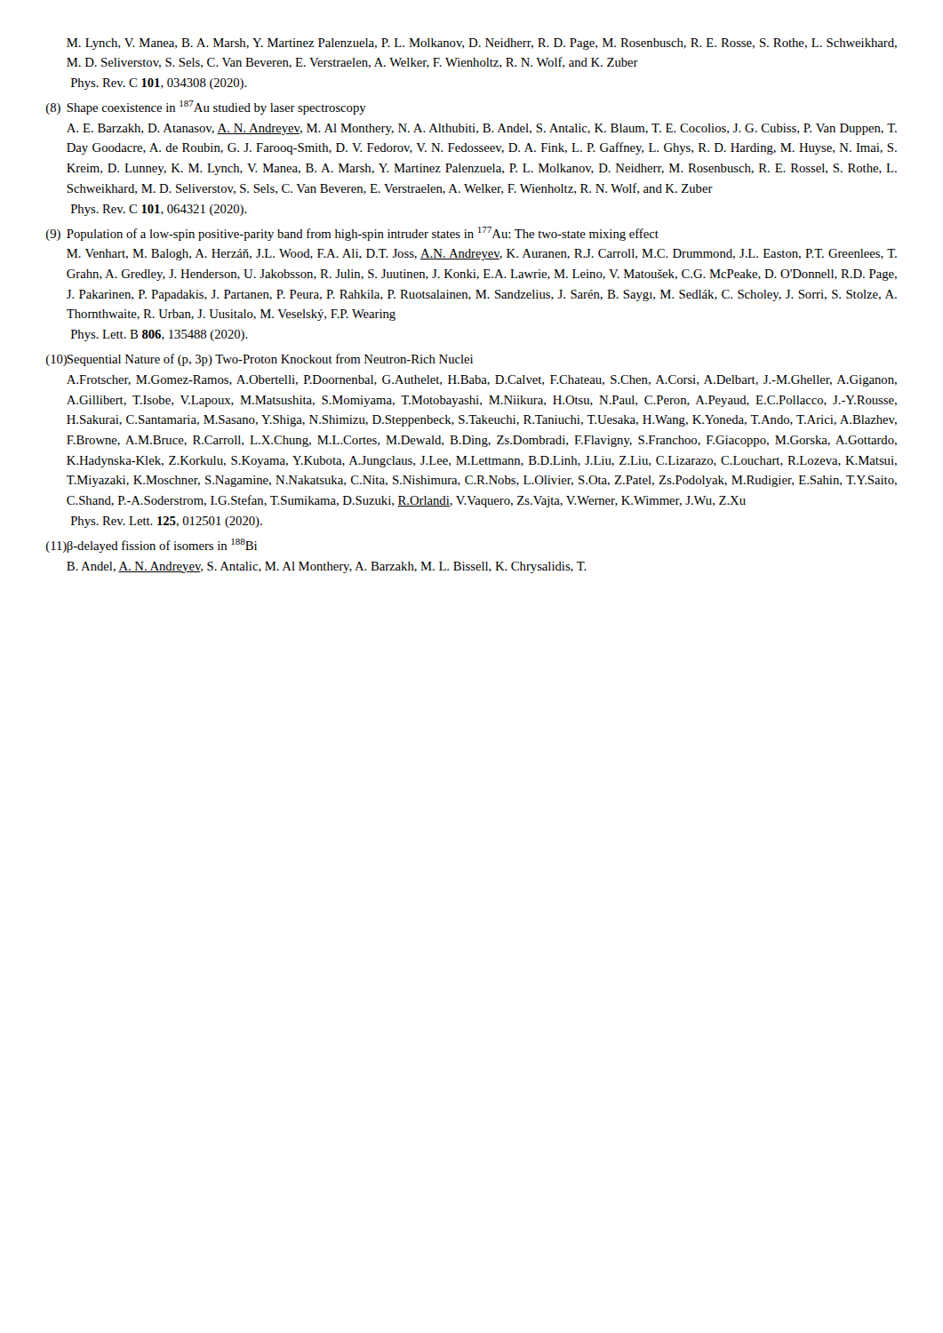M. Lynch, V. Manea, B. A. Marsh, Y. Martinez Palenzuela, P. L. Molkanov, D. Neidherr, R. D. Page, M. Rosenbusch, R. E. Rosse, S. Rothe, L. Schweikhard, M. D. Seliverstov, S. Sels, C. Van Beveren, E. Verstraelen, A. Welker, F. Wienholtz, R. N. Wolf, and K. Zuber
Phys. Rev. C 101, 034308 (2020).
(8) Shape coexistence in 187Au studied by laser spectroscopy
A. E. Barzakh, D. Atanasov, A. N. Andreyev, M. Al Monthery, N. A. Althubiti, B. Andel, S. Antalic, K. Blaum, T. E. Cocolios, J. G. Cubiss, P. Van Duppen, T. Day Goodacre, A. de Roubin, G. J. Farooq-Smith, D. V. Fedorov, V. N. Fedosseev, D. A. Fink, L. P. Gaffney, L. Ghys, R. D. Harding, M. Huyse, N. Imai, S. Kreim, D. Lunney, K. M. Lynch, V. Manea, B. A. Marsh, Y. Martinez Palenzuela, P. L. Molkanov, D. Neidherr, M. Rosenbusch, R. E. Rossel, S. Rothe, L. Schweikhard, M. D. Seliverstov, S. Sels, C. Van Beveren, E. Verstraelen, A. Welker, F. Wienholtz, R. N. Wolf, and K. Zuber
Phys. Rev. C 101, 064321 (2020).
(9) Population of a low-spin positive-parity band from high-spin intruder states in 177Au: The two-state mixing effect
M. Venhart, M. Balogh, A. Herzáň, J.L. Wood, F.A. Ali, D.T. Joss, A.N. Andreyev, K. Auranen, R.J. Carroll, M.C. Drummond, J.L. Easton, P.T. Greenlees, T. Grahn, A. Gredley, J. Henderson, U. Jakobsson, R. Julin, S. Juutinen, J. Konki, E.A. Lawrie, M. Leino, V. Matoušek, C.G. McPeake, D. O'Donnell, R.D. Page, J. Pakarinen, P. Papadakis, J. Partanen, P. Peura, P. Rahkila, P. Ruotsalainen, M. Sandzelius, J. Sarén, B. Saygı, M. Sedlák, C. Scholey, J. Sorri, S. Stolze, A. Thornthwaite, R. Urban, J. Uusitalo, M. Veselský, F.P. Wearing
Phys. Lett. B 806, 135488 (2020).
(10) Sequential Nature of (p, 3p) Two-Proton Knockout from Neutron-Rich Nuclei
A.Frotscher, M.Gomez-Ramos, A.Obertelli, P.Doornenbal, G.Authelet, H.Baba, D.Calvet, F.Chateau, S.Chen, A.Corsi, A.Delbart, J.-M.Gheller, A.Giganon, A.Gillibert, T.Isobe, V.Lapoux, M.Matsushita, S.Momiyama, T.Motobayashi, M.Niikura, H.Otsu, N.Paul, C.Peron, A.Peyaud, E.C.Pollacco, J.-Y.Rousse, H.Sakurai, C.Santamaria, M.Sasano, Y.Shiga, N.Shimizu, D.Steppenbeck, S.Takeuchi, R.Taniuchi, T.Uesaka, H.Wang, K.Yoneda, T.Ando, T.Arici, A.Blazhev, F.Browne, A.M.Bruce, R.Carroll, L.X.Chung, M.L.Cortes, M.Dewald, B.Ding, Zs.Dombradi, F.Flavigny, S.Franchoo, F.Giacoppo, M.Gorska, A.Gottardo, K.Hadynska-Klek, Z.Korkulu, S.Koyama, Y.Kubota, A.Jungclaus, J.Lee, M.Lettmann, B.D.Linh, J.Liu, Z.Liu, C.Lizarazo, C.Louchart, R.Lozeva, K.Matsui, T.Miyazaki, K.Moschner, S.Nagamine, N.Nakatsuka, C.Nita, S.Nishimura, C.R.Nobs, L.Olivier, S.Ota, Z.Patel, Zs.Podolyak, M.Rudigier, E.Sahin, T.Y.Saito, C.Shand, P.-A.Soderstrom, I.G.Stefan, T.Sumikama, D.Suzuki, R.Orlandi, V.Vaquero, Zs.Vajta, V.Werner, K.Wimmer, J.Wu, Z.Xu
Phys. Rev. Lett. 125, 012501 (2020).
(11) β-delayed fission of isomers in 188Bi
B. Andel, A. N. Andreyev, S. Antalic, M. Al Monthery, A. Barzakh, M. L. Bissell, K. Chrysalidis, T.